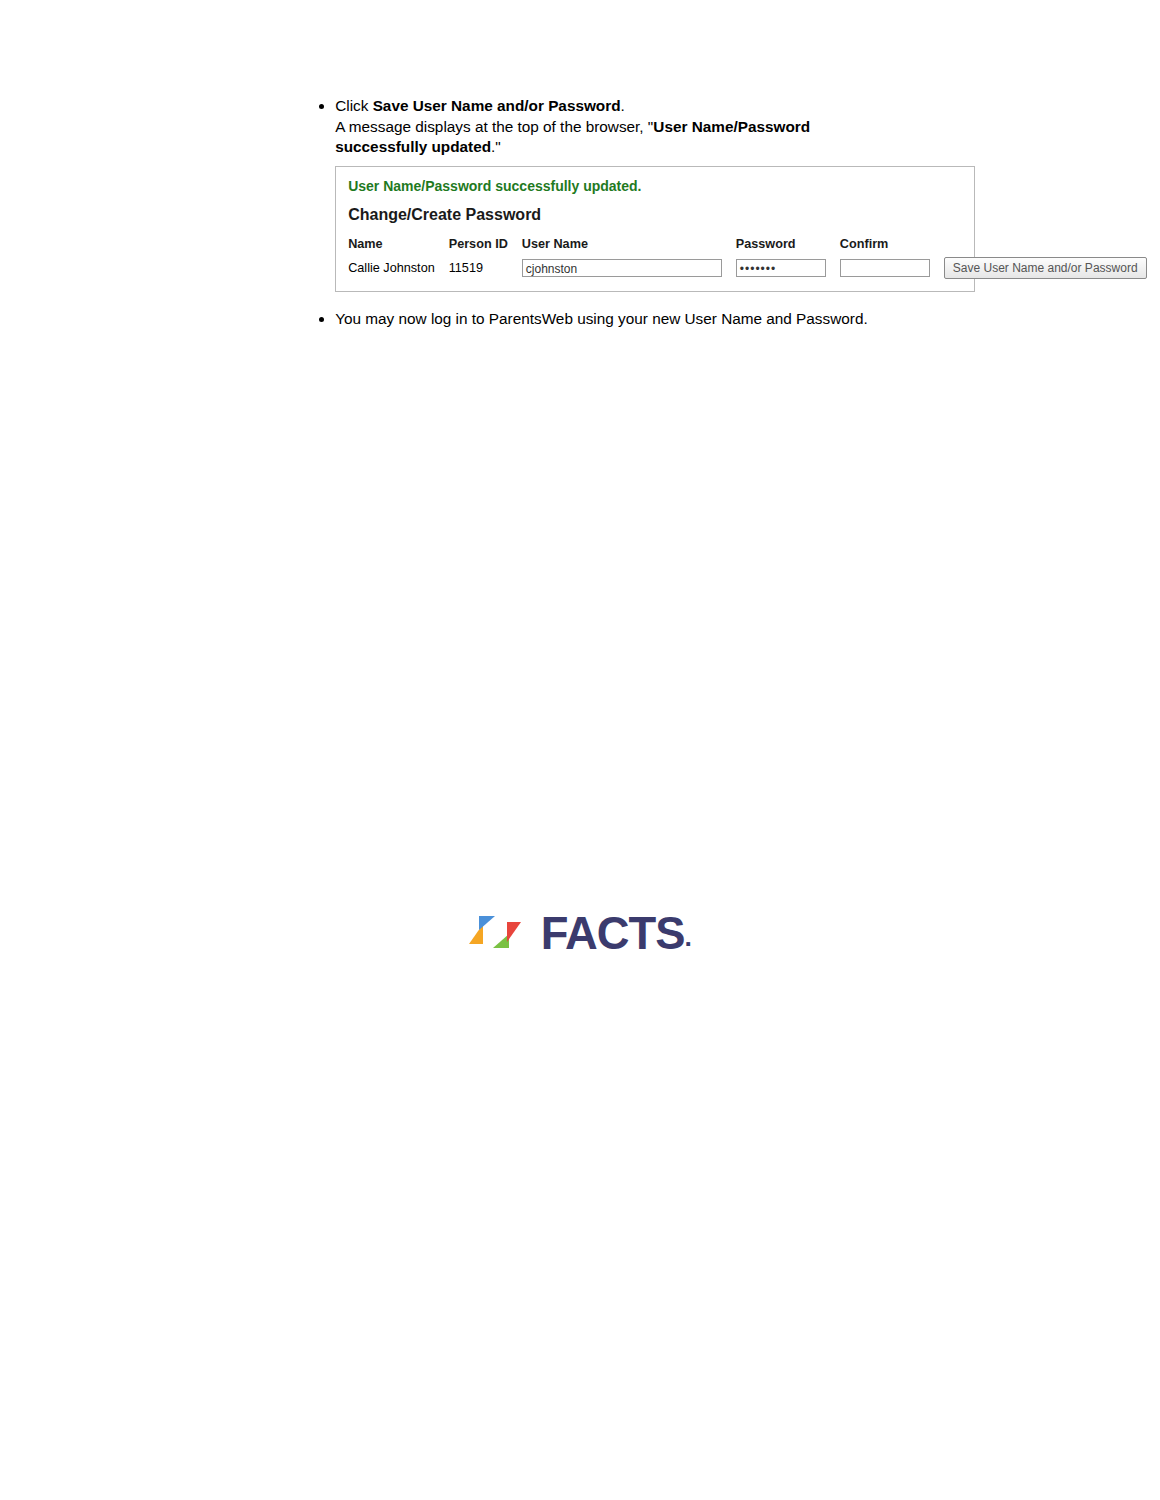Click Save User Name and/or Password.
A message displays at the top of the browser, "User Name/Password successfully updated."
User Name/Password successfully updated.
Change/Create Password
| Name | Person ID | User Name | Password | Confirm | |
| --- | --- | --- | --- | --- | --- |
| Callie Johnston | 11519 | cjohnston | ••••••• | | Save User Name and/or Password |
You may now log in to ParentsWeb using your new User Name and Password.
FACTS.